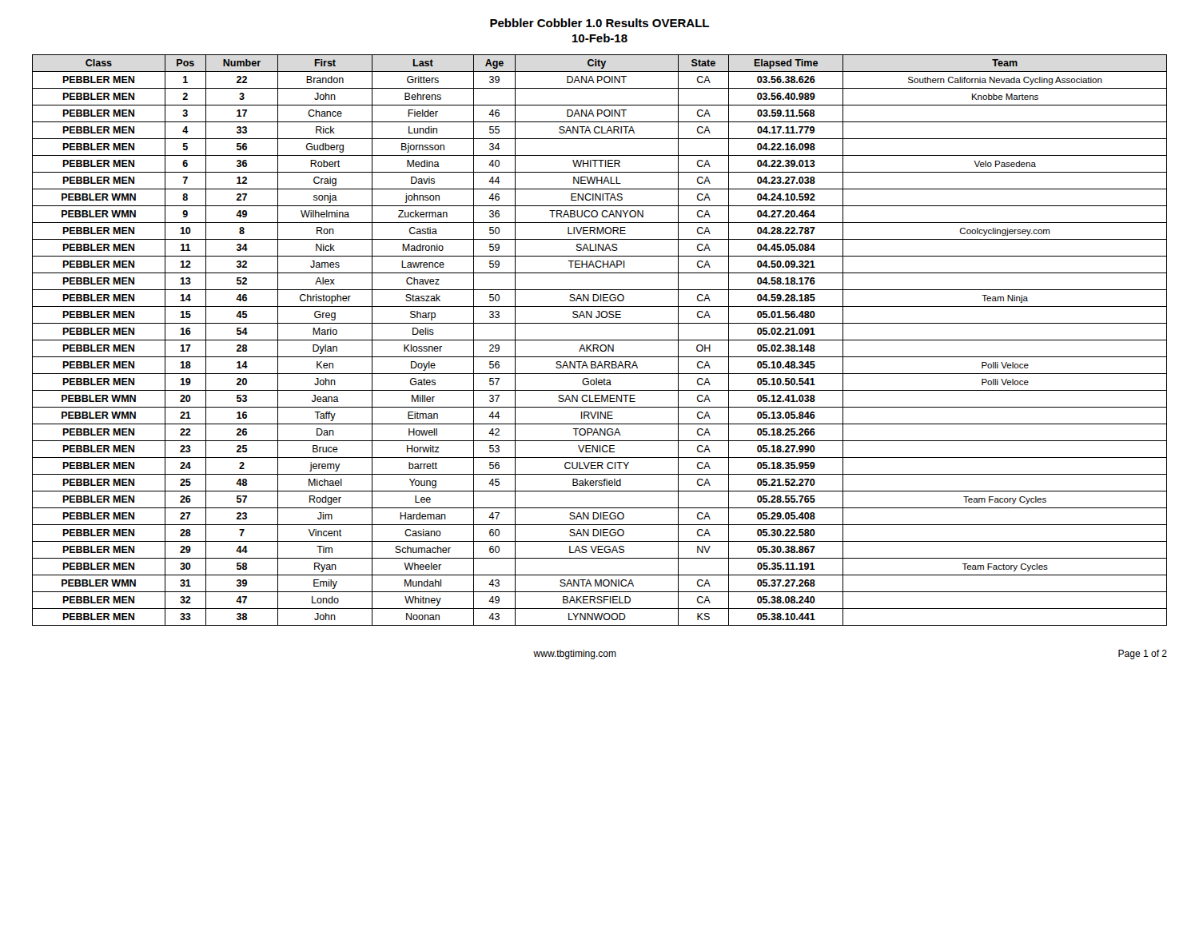Pebbler Cobbler 1.0 Results OVERALL
10-Feb-18
| Class | Pos | Number | First | Last | Age | City | State | Elapsed Time | Team |
| --- | --- | --- | --- | --- | --- | --- | --- | --- | --- |
| PEBBLER MEN | 1 | 22 | Brandon | Gritters | 39 | DANA POINT | CA | 03.56.38.626 | Southern California Nevada Cycling Association |
| PEBBLER MEN | 2 | 3 | John | Behrens | | | | 03.56.40.989 | Knobbe Martens |
| PEBBLER MEN | 3 | 17 | Chance | Fielder | 46 | DANA POINT | CA | 03.59.11.568 | |
| PEBBLER MEN | 4 | 33 | Rick | Lundin | 55 | SANTA CLARITA | CA | 04.17.11.779 | |
| PEBBLER MEN | 5 | 56 | Gudberg | Bjornsson | 34 | | | 04.22.16.098 | |
| PEBBLER MEN | 6 | 36 | Robert | Medina | 40 | WHITTIER | CA | 04.22.39.013 | Velo Pasedena |
| PEBBLER MEN | 7 | 12 | Craig | Davis | 44 | NEWHALL | CA | 04.23.27.038 | |
| PEBBLER WMN | 8 | 27 | sonja | johnson | 46 | ENCINITAS | CA | 04.24.10.592 | |
| PEBBLER WMN | 9 | 49 | Wilhelmina | Zuckerman | 36 | TRABUCO CANYON | CA | 04.27.20.464 | |
| PEBBLER MEN | 10 | 8 | Ron | Castia | 50 | LIVERMORE | CA | 04.28.22.787 | Coolcyclingjersey.com |
| PEBBLER MEN | 11 | 34 | Nick | Madronio | 59 | SALINAS | CA | 04.45.05.084 | |
| PEBBLER MEN | 12 | 32 | James | Lawrence | 59 | TEHACHAPI | CA | 04.50.09.321 | |
| PEBBLER MEN | 13 | 52 | Alex | Chavez | | | | 04.58.18.176 | |
| PEBBLER MEN | 14 | 46 | Christopher | Staszak | 50 | SAN DIEGO | CA | 04.59.28.185 | Team Ninja |
| PEBBLER MEN | 15 | 45 | Greg | Sharp | 33 | SAN JOSE | CA | 05.01.56.480 | |
| PEBBLER MEN | 16 | 54 | Mario | Delis | | | | 05.02.21.091 | |
| PEBBLER MEN | 17 | 28 | Dylan | Klossner | 29 | AKRON | OH | 05.02.38.148 | |
| PEBBLER MEN | 18 | 14 | Ken | Doyle | 56 | SANTA BARBARA | CA | 05.10.48.345 | Polli Veloce |
| PEBBLER MEN | 19 | 20 | John | Gates | 57 | Goleta | CA | 05.10.50.541 | Polli Veloce |
| PEBBLER WMN | 20 | 53 | Jeana | Miller | 37 | SAN CLEMENTE | CA | 05.12.41.038 | |
| PEBBLER WMN | 21 | 16 | Taffy | Eitman | 44 | IRVINE | CA | 05.13.05.846 | |
| PEBBLER MEN | 22 | 26 | Dan | Howell | 42 | TOPANGA | CA | 05.18.25.266 | |
| PEBBLER MEN | 23 | 25 | Bruce | Horwitz | 53 | VENICE | CA | 05.18.27.990 | |
| PEBBLER MEN | 24 | 2 | jeremy | barrett | 56 | CULVER CITY | CA | 05.18.35.959 | |
| PEBBLER MEN | 25 | 48 | Michael | Young | 45 | Bakersfield | CA | 05.21.52.270 | |
| PEBBLER MEN | 26 | 57 | Rodger | Lee | | | | 05.28.55.765 | Team Facory Cycles |
| PEBBLER MEN | 27 | 23 | Jim | Hardeman | 47 | SAN DIEGO | CA | 05.29.05.408 | |
| PEBBLER MEN | 28 | 7 | Vincent | Casiano | 60 | SAN DIEGO | CA | 05.30.22.580 | |
| PEBBLER MEN | 29 | 44 | Tim | Schumacher | 60 | LAS VEGAS | NV | 05.30.38.867 | |
| PEBBLER MEN | 30 | 58 | Ryan | Wheeler | | | | 05.35.11.191 | Team Factory Cycles |
| PEBBLER WMN | 31 | 39 | Emily | Mundahl | 43 | SANTA MONICA | CA | 05.37.27.268 | |
| PEBBLER MEN | 32 | 47 | Londo | Whitney | 49 | BAKERSFIELD | CA | 05.38.08.240 | |
| PEBBLER MEN | 33 | 38 | John | Noonan | 43 | LYNNWOOD | KS | 05.38.10.441 | |
www.tbgtiming.com
Page 1 of 2